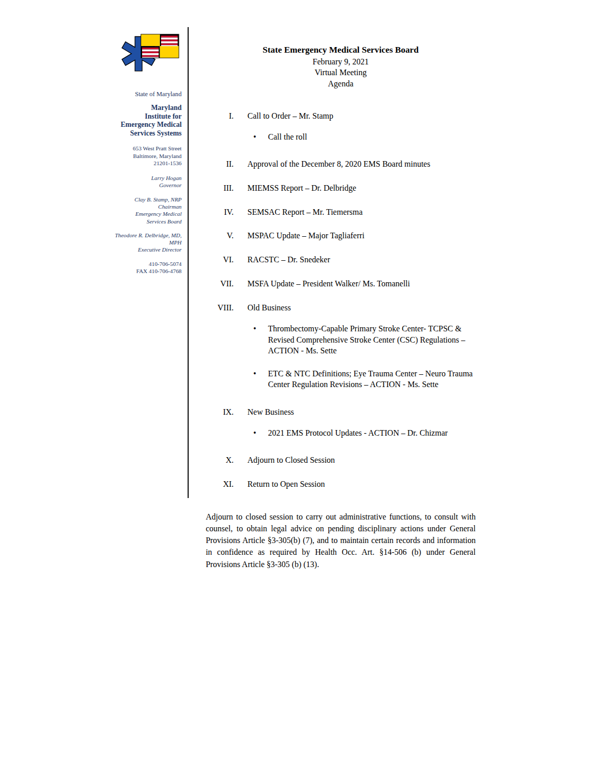State of Maryland
Maryland
Institute for
Emergency Medical
Services Systems
653 West Pratt Street
Baltimore, Maryland
21201-1536
Larry Hogan
Governor
Clay B. Stamp, NRP
Chairman
Emergency Medical
Services Board
Theodore R. Delbridge, MD, MPH
Executive Director
410-706-5074
FAX 410-706-4768
State Emergency Medical Services Board
February 9, 2021
Virtual Meeting
Agenda
I.
Call to Order – Mr. Stamp
Call the roll
II.
Approval of the December 8, 2020 EMS Board minutes
III.
MIEMSS Report – Dr. Delbridge
IV.
SEMSAC Report – Mr. Tiemersma
V.
MSPAC Update – Major Tagliaferri
VI.
RACSTC – Dr. Snedeker
VII.
MSFA Update – President Walker/ Ms. Tomanelli
VIII.
Old Business
Thrombectomy-Capable Primary Stroke Center- TCPSC & Revised Comprehensive Stroke Center (CSC) Regulations – ACTION - Ms. Sette
ETC & NTC Definitions; Eye Trauma Center – Neuro Trauma Center Regulation Revisions – ACTION - Ms. Sette
IX.
New Business
2021 EMS Protocol Updates - ACTION – Dr. Chizmar
X.
Adjourn to Closed Session
XI.
Return to Open Session
Adjourn to closed session to carry out administrative functions, to consult with counsel, to obtain legal advice on pending disciplinary actions under General Provisions Article §3-305(b) (7), and to maintain certain records and information in confidence as required by Health Occ. Art. §14-506 (b) under General Provisions Article §3-305 (b) (13).